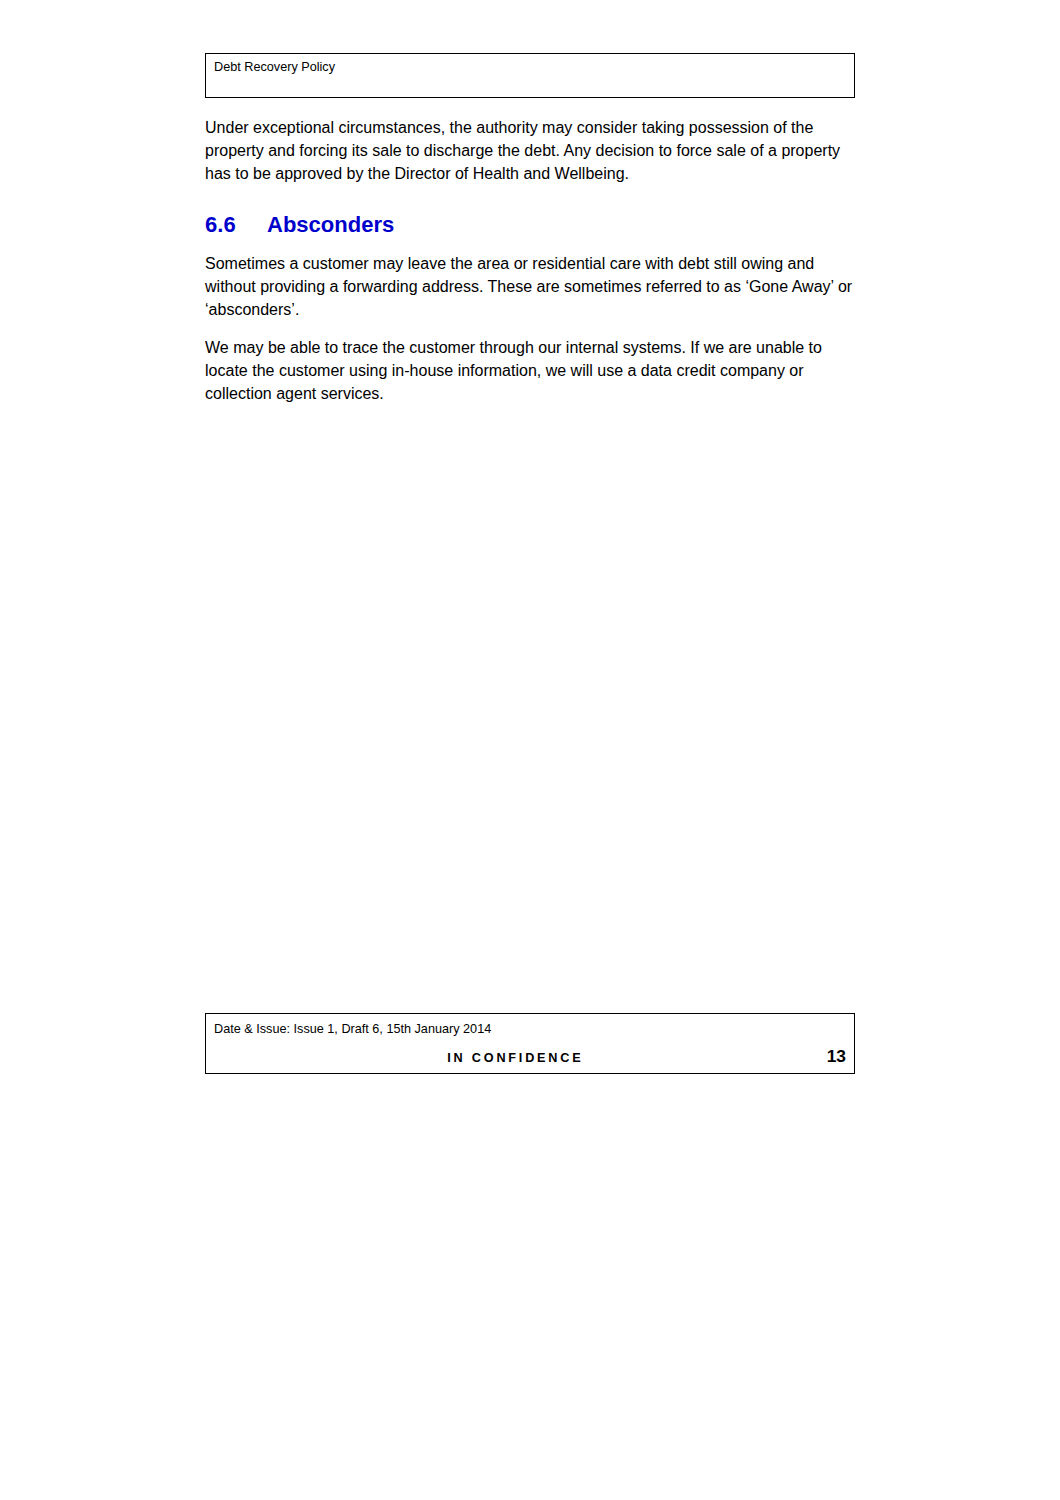Debt Recovery Policy
Under exceptional circumstances, the authority may consider taking possession of the property and forcing its sale to discharge the debt. Any decision to force sale of a property has to be approved by the Director of Health and Wellbeing.
6.6 Absconders
Sometimes a customer may leave the area or residential care with debt still owing and without providing a forwarding address. These are sometimes referred to as ‘Gone Away’ or ‘absconders’.
We may be able to trace the customer through our internal systems. If we are unable to locate the customer using in-house information, we will use a data credit company or collection agent services.
Date & Issue: Issue 1, Draft 6, 15th January 2014
IN CONFIDENCE
13